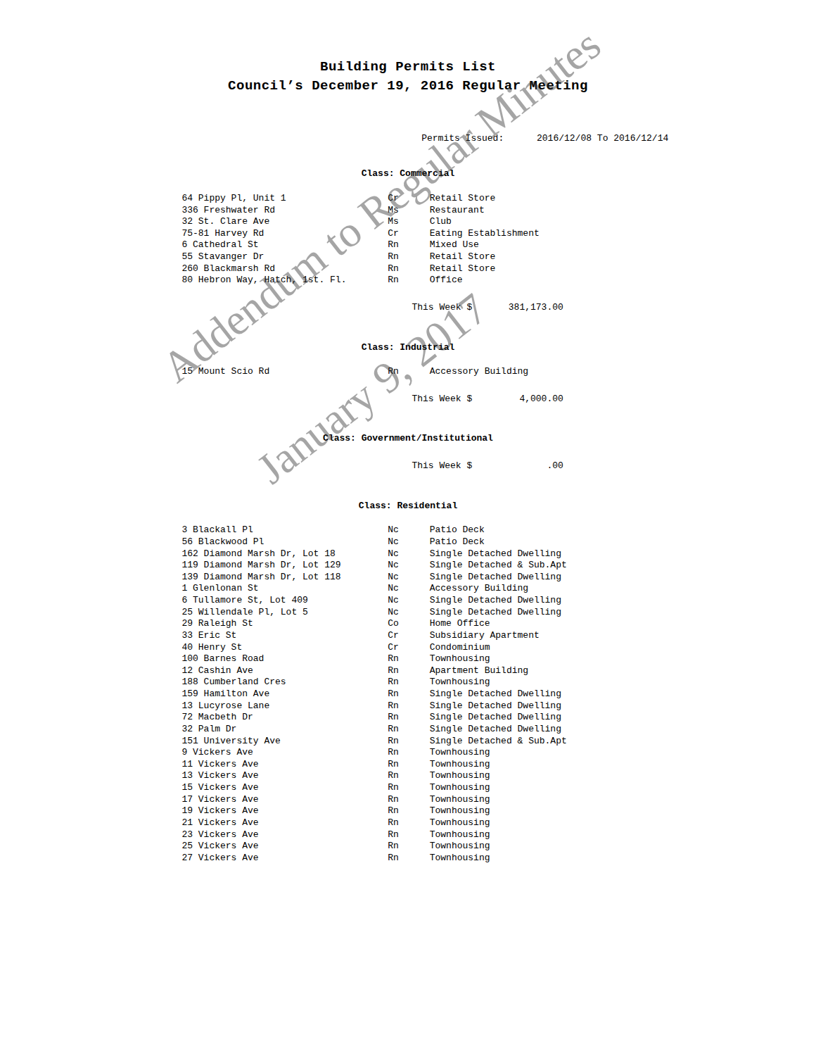Building Permits List
Council’s December 19, 2016 Regular Meeting
Permits Issued: 2016/12/08 To 2016/12/14
Class: Commercial
| 64 Pippy Pl, Unit 1 | Cr | Retail Store |
| 336 Freshwater Rd | Ms | Restaurant |
| 32 St. Clare Ave | Ms | Club |
| 75-81 Harvey Rd | Cr | Eating Establishment |
| 6 Cathedral St | Rn | Mixed Use |
| 55 Stavanger Dr | Rn | Retail Store |
| 260 Blackmarsh Rd | Rn | Retail Store |
| 80 Hebron Way, Hatch, 1st. Fl. | Rn | Office |
This Week $381,173.00
Class: Industrial
| 15 Mount Scio Rd | Rn | Accessory Building |
This Week $4,000.00
Class: Government/Institutional
This Week $.00
Class: Residential
| 3 Blackall Pl | Nc | Patio Deck |
| 56 Blackwood Pl | Nc | Patio Deck |
| 162 Diamond Marsh Dr, Lot 18 | Nc | Single Detached Dwelling |
| 119 Diamond Marsh Dr, Lot 129 | Nc | Single Detached & Sub.Apt |
| 139 Diamond Marsh Dr, Lot 118 | Nc | Single Detached Dwelling |
| 1 Glenlonan St | Nc | Accessory Building |
| 6 Tullamore St, Lot 409 | Nc | Single Detached Dwelling |
| 25 Willendale Pl, Lot 5 | Nc | Single Detached Dwelling |
| 29 Raleigh St | Co | Home Office |
| 33 Eric St | Cr | Subsidiary Apartment |
| 40 Henry St | Cr | Condominium |
| 100 Barnes Road | Rn | Townhousing |
| 12 Cashin Ave | Rn | Apartment Building |
| 188 Cumberland Cres | Rn | Townhousing |
| 159 Hamilton Ave | Rn | Single Detached Dwelling |
| 13 Lucyrose Lane | Rn | Single Detached Dwelling |
| 72 Macbeth Dr | Rn | Single Detached Dwelling |
| 32 Palm Dr | Rn | Single Detached Dwelling |
| 151 University Ave | Rn | Single Detached & Sub.Apt |
| 9 Vickers Ave | Rn | Townhousing |
| 11 Vickers Ave | Rn | Townhousing |
| 13 Vickers Ave | Rn | Townhousing |
| 15 Vickers Ave | Rn | Townhousing |
| 17 Vickers Ave | Rn | Townhousing |
| 19 Vickers Ave | Rn | Townhousing |
| 21 Vickers Ave | Rn | Townhousing |
| 23 Vickers Ave | Rn | Townhousing |
| 25 Vickers Ave | Rn | Townhousing |
| 27 Vickers Ave | Rn | Townhousing |
Addendum to Regular Minutes
January 9, 2017